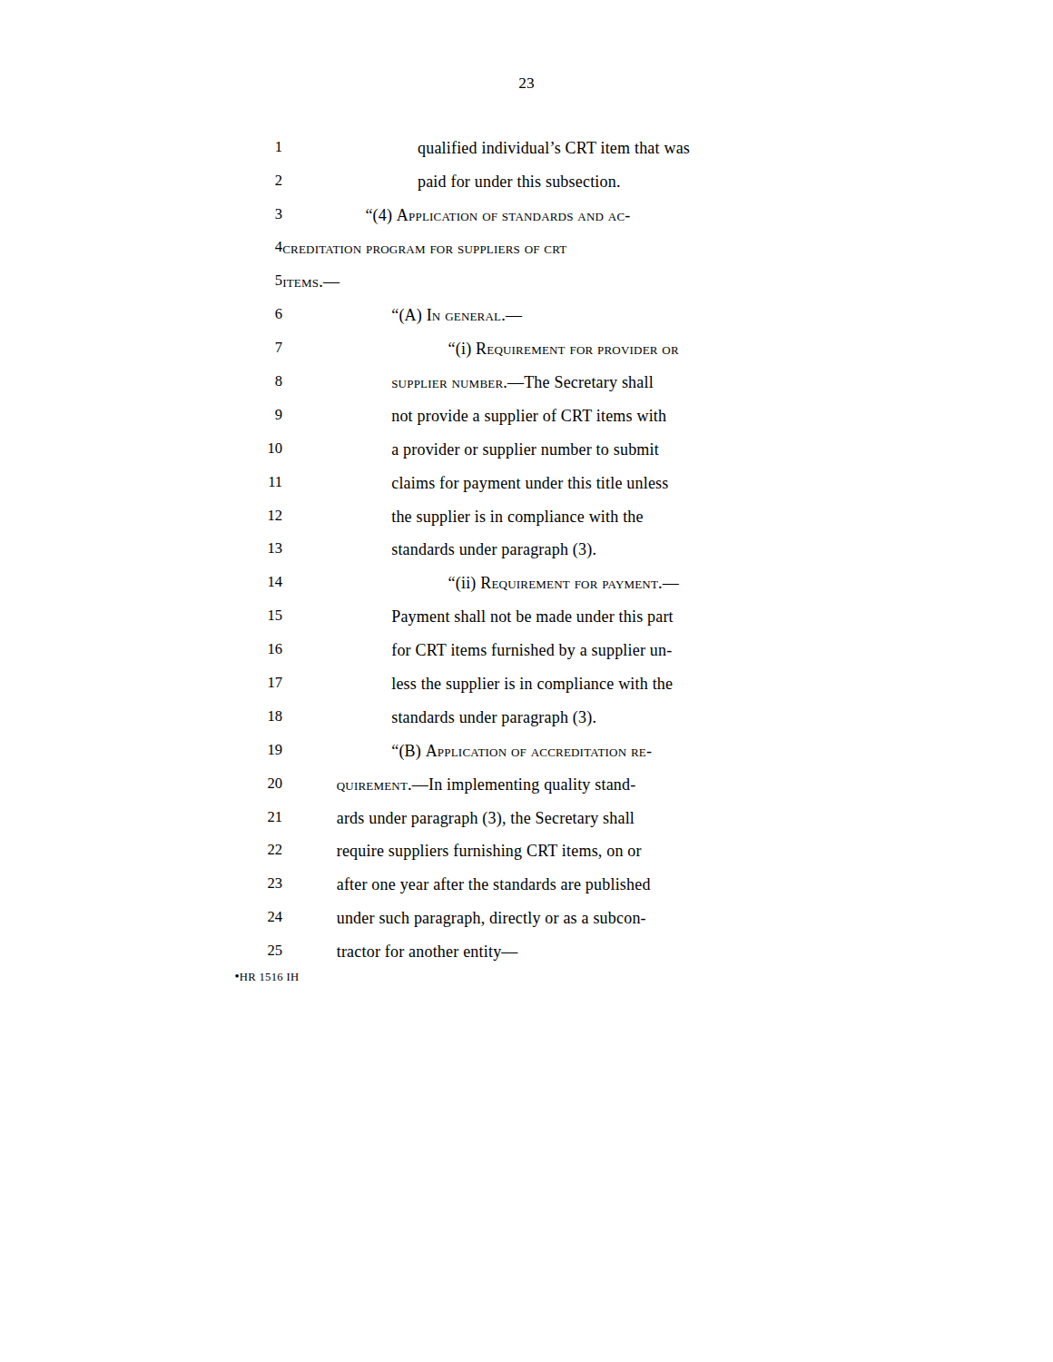23
| 1 | qualified individual’s CRT item that was |
| 2 | paid for under this subsection. |
| 3 | “(4) Application of standards and ac- |
| 4 | creditation program for suppliers of crt |
| 5 | items .— |
| 6 | “(A) In general .— |
| 7 | “(i) Requirement for provider or |
| 8 | supplier number .—The Secretary shall |
| 9 | not provide a supplier of CRT items with |
| 10 | a provider or supplier number to submit |
| 11 | claims for payment under this title unless |
| 12 | the supplier is in compliance with the |
| 13 | standards under paragraph (3). |
| 14 | “(ii) Requirement for payment .— |
| 15 | Payment shall not be made under this part |
| 16 | for CRT items furnished by a supplier un- |
| 17 | less the supplier is in compliance with the |
| 18 | standards under paragraph (3). |
| 19 | “(B) Application of accreditation re- |
| 20 | quirement .—In implementing quality stand- |
| 21 | ards under paragraph (3), the Secretary shall |
| 22 | require suppliers furnishing CRT items, on or |
| 23 | after one year after the standards are published |
| 24 | under such paragraph, directly or as a subcon- |
| 25 | tractor for another entity— |
•HR 1516 IH